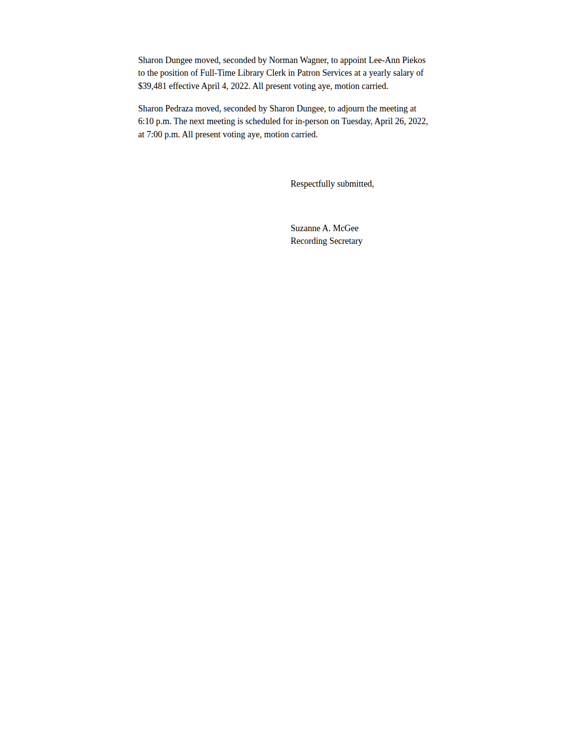Sharon Dungee moved, seconded by Norman Wagner, to appoint Lee-Ann Piekos to the position of Full-Time Library Clerk in Patron Services at a yearly salary of $39,481 effective April 4, 2022. All present voting aye, motion carried.
Sharon Pedraza moved, seconded by Sharon Dungee, to adjourn the meeting at 6:10 p.m. The next meeting is scheduled for in-person on Tuesday, April 26, 2022, at 7:00 p.m. All present voting aye, motion carried.
Respectfully submitted,
Suzanne A. McGee
Recording Secretary